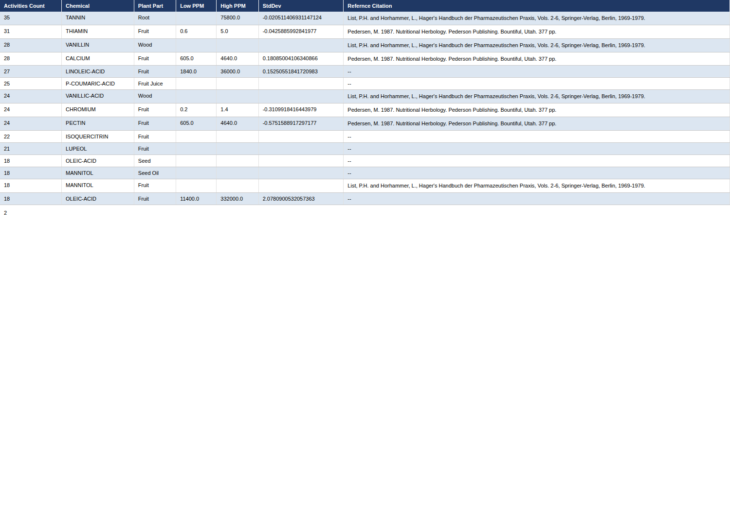| Activities Count | Chemical | Plant Part | Low PPM | High PPM | StdDev | Refernce Citation |
| --- | --- | --- | --- | --- | --- | --- |
| 35 | TANNIN | Root | | 75800.0 | -0.020511406931147124 | List, P.H. and Horhammer, L., Hager's Handbuch der Pharmazeutischen Praxis, Vols. 2-6, Springer-Verlag, Berlin, 1969-1979. |
| 31 | THIAMIN | Fruit | 0.6 | 5.0 | -0.0425885992841977 | Pedersen, M. 1987. Nutritional Herbology. Pederson Publishing. Bountiful, Utah. 377 pp. |
| 28 | VANILLIN | Wood | | | | List, P.H. and Horhammer, L., Hager's Handbuch der Pharmazeutischen Praxis, Vols. 2-6, Springer-Verlag, Berlin, 1969-1979. |
| 28 | CALCIUM | Fruit | 605.0 | 4640.0 | 0.18085004106340866 | Pedersen, M. 1987. Nutritional Herbology. Pederson Publishing. Bountiful, Utah. 377 pp. |
| 27 | LINOLEIC-ACID | Fruit | 1840.0 | 36000.0 | 0.15250551841720983 | -- |
| 25 | P-COUMARIC-ACID | Fruit Juice | | | | -- |
| 24 | VANILLIC-ACID | Wood | | | | List, P.H. and Horhammer, L., Hager's Handbuch der Pharmazeutischen Praxis, Vols. 2-6, Springer-Verlag, Berlin, 1969-1979. |
| 24 | CHROMIUM | Fruit | 0.2 | 1.4 | -0.3109918416443979 | Pedersen, M. 1987. Nutritional Herbology. Pederson Publishing. Bountiful, Utah. 377 pp. |
| 24 | PECTIN | Fruit | 605.0 | 4640.0 | -0.5751588917297177 | Pedersen, M. 1987. Nutritional Herbology. Pederson Publishing. Bountiful, Utah. 377 pp. |
| 22 | ISOQUERCITRIN | Fruit | | | | -- |
| 21 | LUPEOL | Fruit | | | | -- |
| 18 | OLEIC-ACID | Seed | | | | -- |
| 18 | MANNITOL | Seed Oil | | | | -- |
| 18 | MANNITOL | Fruit | | | | List, P.H. and Horhammer, L., Hager's Handbuch der Pharmazeutischen Praxis, Vols. 2-6, Springer-Verlag, Berlin, 1969-1979. |
| 18 | OLEIC-ACID | Fruit | 11400.0 | 332000.0 | 2.0780900532057363 | -- |
2